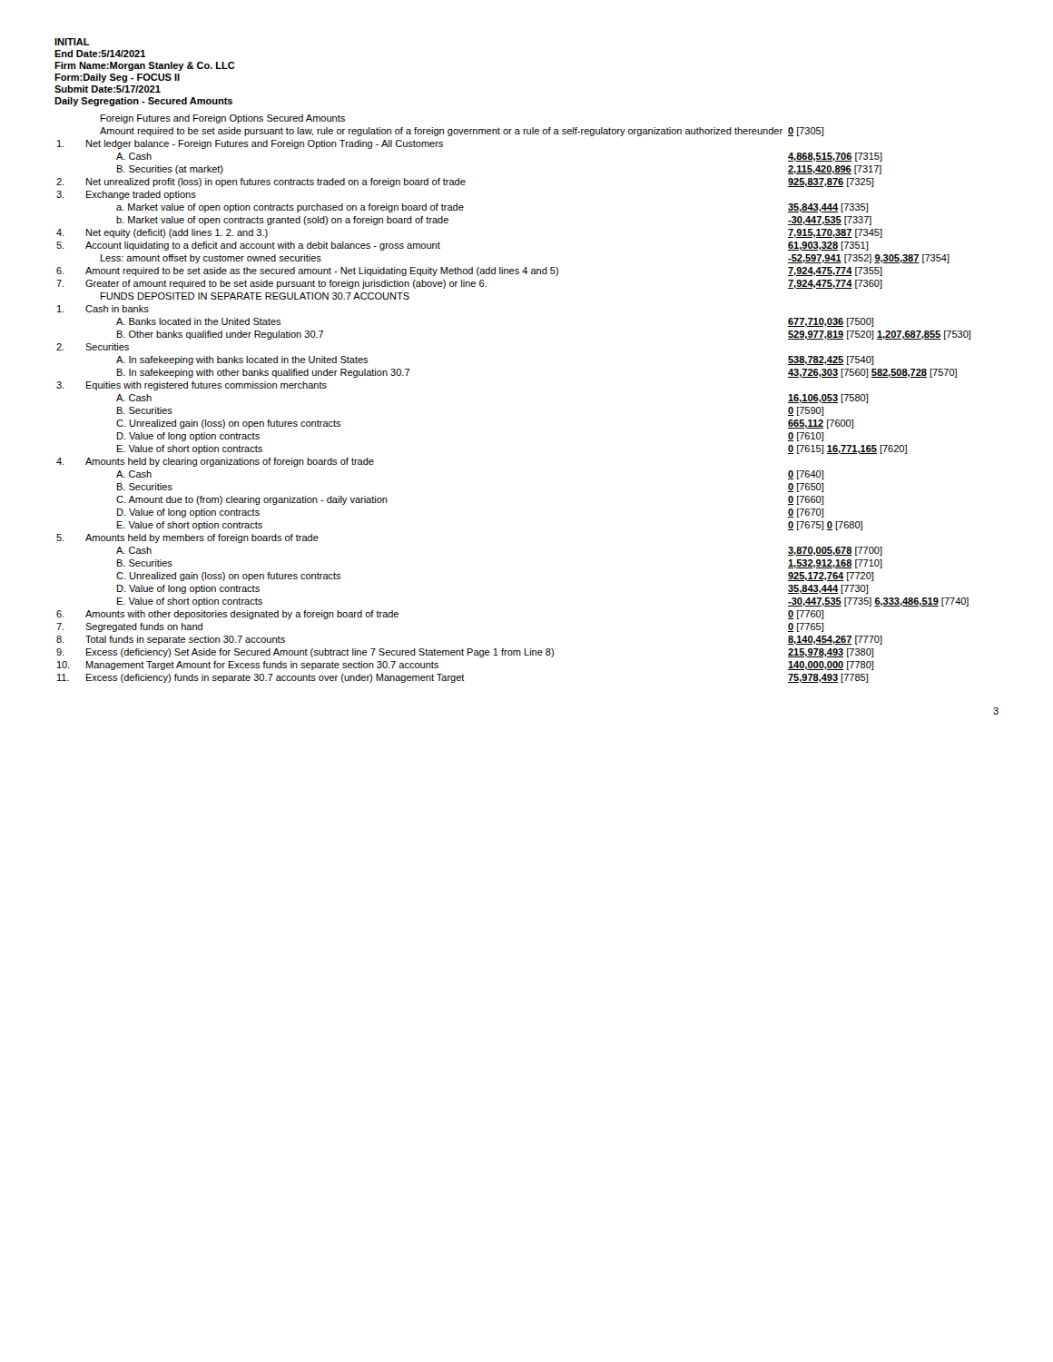INITIAL
End Date:5/14/2021
Firm Name:Morgan Stanley & Co. LLC
Form:Daily Seg - FOCUS II
Submit Date:5/17/2021
Daily Segregation - Secured Amounts
| | Foreign Futures and Foreign Options Secured Amounts | |
| | Amount required to be set aside pursuant to law, rule or regulation of a foreign government or a rule of a self-regulatory organization authorized thereunder | 0 [7305] |
| 1. | Net ledger balance - Foreign Futures and Foreign Option Trading - All Customers | |
| | A. Cash | 4,868,515,706 [7315] |
| | B. Securities (at market) | 2,115,420,896 [7317] |
| 2. | Net unrealized profit (loss) in open futures contracts traded on a foreign board of trade | 925,837,876 [7325] |
| 3. | Exchange traded options | |
| | a. Market value of open option contracts purchased on a foreign board of trade | 35,843,444 [7335] |
| | b. Market value of open contracts granted (sold) on a foreign board of trade | -30,447,535 [7337] |
| 4. | Net equity (deficit) (add lines 1. 2. and 3.) | 7,915,170,387 [7345] |
| 5. | Account liquidating to a deficit and account with a debit balances - gross amount | 61,903,328 [7351] |
| | Less: amount offset by customer owned securities | -52,597,941 [7352] 9,305,387 [7354] |
| 6. | Amount required to be set aside as the secured amount - Net Liquidating Equity Method (add lines 4 and 5) | 7,924,475,774 [7355] |
| 7. | Greater of amount required to be set aside pursuant to foreign jurisdiction (above) or line 6. | 7,924,475,774 [7360] |
| | FUNDS DEPOSITED IN SEPARATE REGULATION 30.7 ACCOUNTS | |
| 1. | Cash in banks | |
| | A. Banks located in the United States | 677,710,036 [7500] |
| | B. Other banks qualified under Regulation 30.7 | 529,977,819 [7520] 1,207,687,855 [7530] |
| 2. | Securities | |
| | A. In safekeeping with banks located in the United States | 538,782,425 [7540] |
| | B. In safekeeping with other banks qualified under Regulation 30.7 | 43,726,303 [7560] 582,508,728 [7570] |
| 3. | Equities with registered futures commission merchants | |
| | A. Cash | 16,106,053 [7580] |
| | B. Securities | 0 [7590] |
| | C. Unrealized gain (loss) on open futures contracts | 665,112 [7600] |
| | D. Value of long option contracts | 0 [7610] |
| | E. Value of short option contracts | 0 [7615] 16,771,165 [7620] |
| 4. | Amounts held by clearing organizations of foreign boards of trade | |
| | A. Cash | 0 [7640] |
| | B. Securities | 0 [7650] |
| | C. Amount due to (from) clearing organization - daily variation | 0 [7660] |
| | D. Value of long option contracts | 0 [7670] |
| | E. Value of short option contracts | 0 [7675] 0 [7680] |
| 5. | Amounts held by members of foreign boards of trade | |
| | A. Cash | 3,870,005,678 [7700] |
| | B. Securities | 1,532,912,168 [7710] |
| | C. Unrealized gain (loss) on open futures contracts | 925,172,764 [7720] |
| | D. Value of long option contracts | 35,843,444 [7730] |
| | E. Value of short option contracts | -30,447,535 [7735] 6,333,486,519 [7740] |
| 6. | Amounts with other depositories designated by a foreign board of trade | 0 [7760] |
| 7. | Segregated funds on hand | 0 [7765] |
| 8. | Total funds in separate section 30.7 accounts | 8,140,454,267 [7770] |
| 9. | Excess (deficiency) Set Aside for Secured Amount (subtract line 7 Secured Statement Page 1 from Line 8) | 215,978,493 [7380] |
| 10. | Management Target Amount for Excess funds in separate section 30.7 accounts | 140,000,000 [7780] |
| 11. | Excess (deficiency) funds in separate 30.7 accounts over (under) Management Target | 75,978,493 [7785] |
3